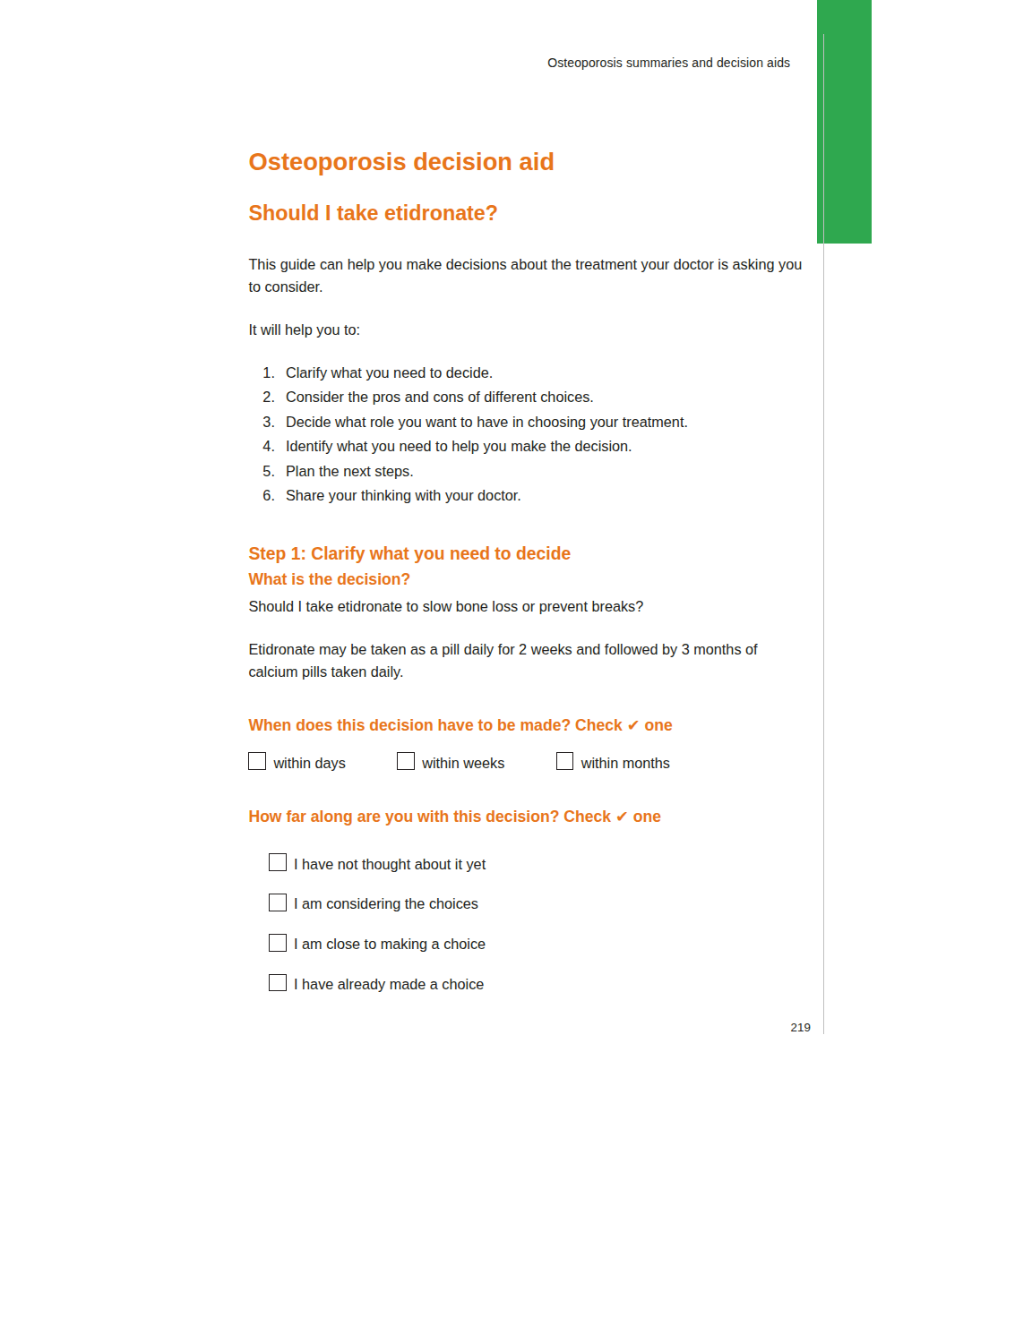Osteoporosis summaries and decision aids
Osteoporosis decision aid
Should I take etidronate?
This guide can help you make decisions about the treatment your doctor is asking you to consider.
It will help you to:
Clarify what you need to decide.
Consider the pros and cons of different choices.
Decide what role you want to have in choosing your treatment.
Identify what you need to help you make the decision.
Plan the next steps.
Share your thinking with your doctor.
Step 1: Clarify what you need to decide
What is the decision?
Should I take etidronate to slow bone loss or prevent breaks?
Etidronate may be taken as a pill daily for 2 weeks and followed by 3 months of calcium pills taken daily.
When does this decision have to be made? Check ✔ one
within days within weeks within months
How far along are you with this decision? Check ✔ one
I have not thought about it yet I am considering the choices I am close to making a choice I have already made a choice
219